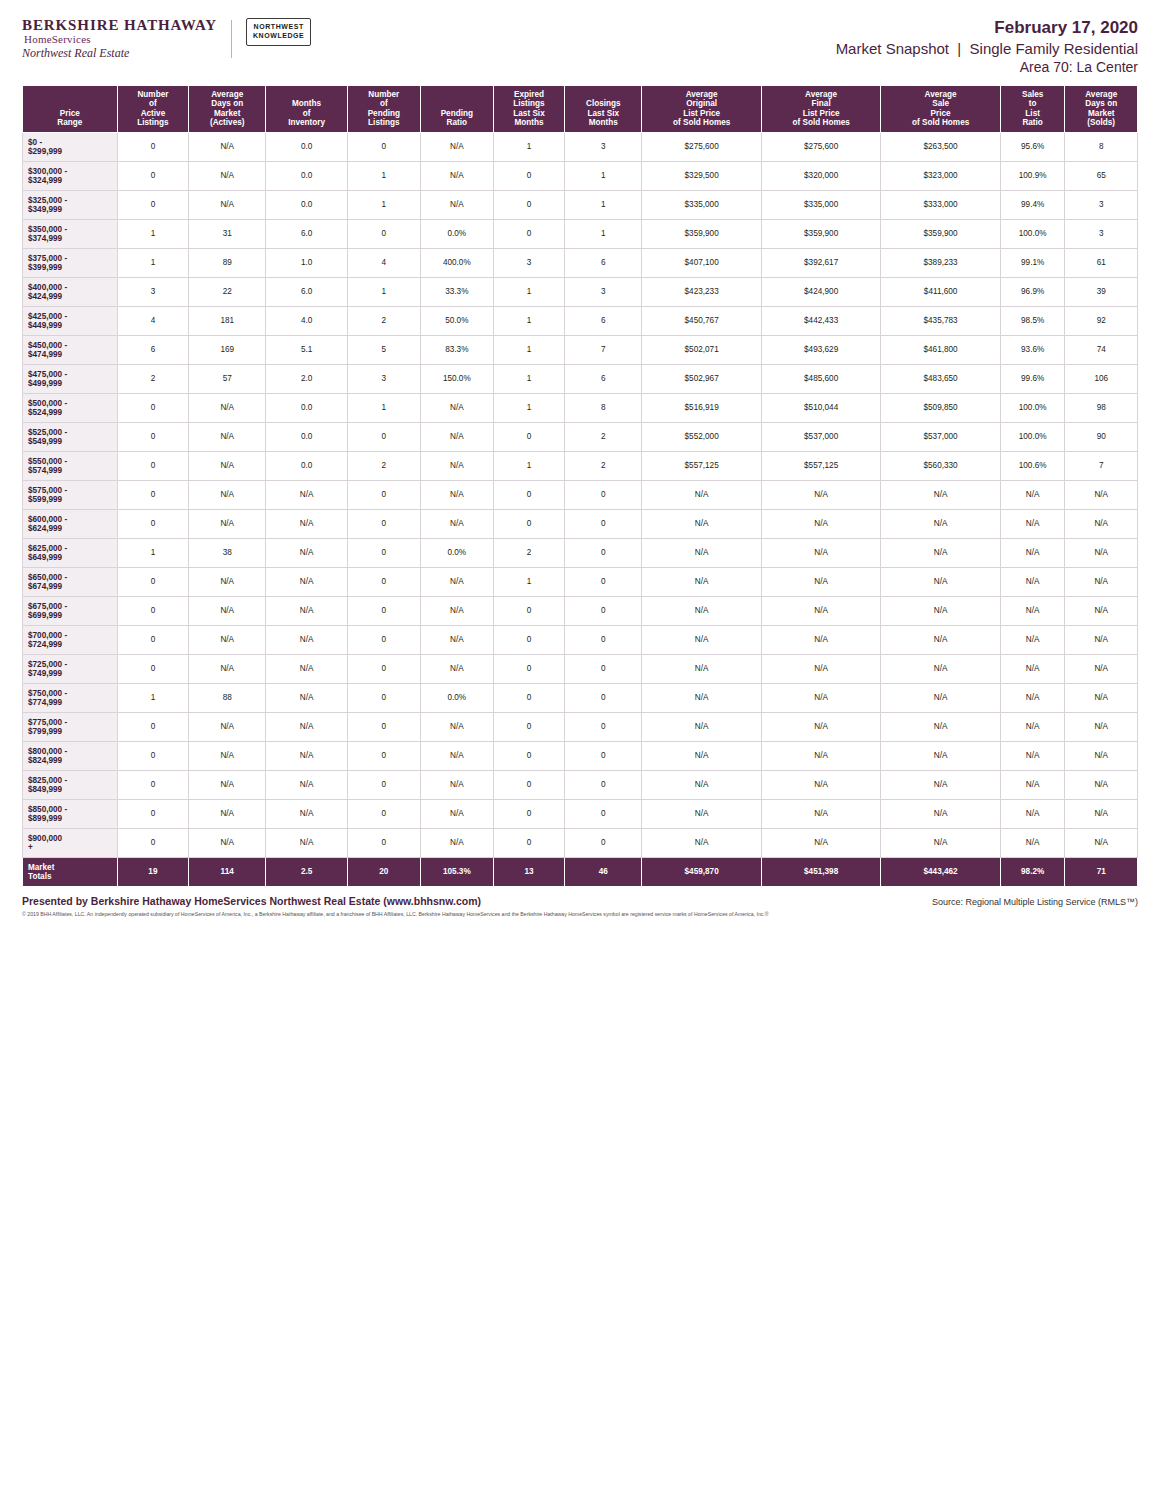BERKSHIRE HATHAWAY
HomeServices
Northwest Real Estate
NORTHWEST
KNOWLEDGE
February 17, 2020
Market Snapshot | Single Family Residential
Area 70: La Center
| Price Range | Number of Active Listings | Average Days on Market (Actives) | Months of Inventory | Number of Pending Listings | Pending Ratio | Expired Listings Last Six Months | Closings Last Six Months | Average Original List Price of Sold Homes | Average Final List Price of Sold Homes | Average Sale Price of Sold Homes | Sales to List Ratio | Average Days on Market (Solds) |
| --- | --- | --- | --- | --- | --- | --- | --- | --- | --- | --- | --- | --- |
| $0 - $299,999 | 0 | N/A | 0.0 | 0 | N/A | 1 | 3 | $275,600 | $275,600 | $263,500 | 95.6% | 8 |
| $300,000 - $324,999 | 0 | N/A | 0.0 | 1 | N/A | 0 | 1 | $329,500 | $320,000 | $323,000 | 100.9% | 65 |
| $325,000 - $349,999 | 0 | N/A | 0.0 | 1 | N/A | 0 | 1 | $335,000 | $335,000 | $333,000 | 99.4% | 3 |
| $350,000 - $374,999 | 1 | 31 | 6.0 | 0 | 0.0% | 0 | 1 | $359,900 | $359,900 | $359,900 | 100.0% | 3 |
| $375,000 - $399,999 | 1 | 89 | 1.0 | 4 | 400.0% | 3 | 6 | $407,100 | $392,617 | $389,233 | 99.1% | 61 |
| $400,000 - $424,999 | 3 | 22 | 6.0 | 1 | 33.3% | 1 | 3 | $423,233 | $424,900 | $411,600 | 96.9% | 39 |
| $425,000 - $449,999 | 4 | 181 | 4.0 | 2 | 50.0% | 1 | 6 | $450,767 | $442,433 | $435,783 | 98.5% | 92 |
| $450,000 - $474,999 | 6 | 169 | 5.1 | 5 | 83.3% | 1 | 7 | $502,071 | $493,629 | $461,800 | 93.6% | 74 |
| $475,000 - $499,999 | 2 | 57 | 2.0 | 3 | 150.0% | 1 | 6 | $502,967 | $485,600 | $483,650 | 99.6% | 106 |
| $500,000 - $524,999 | 0 | N/A | 0.0 | 1 | N/A | 1 | 8 | $516,919 | $510,044 | $509,850 | 100.0% | 98 |
| $525,000 - $549,999 | 0 | N/A | 0.0 | 0 | N/A | 0 | 2 | $552,000 | $537,000 | $537,000 | 100.0% | 90 |
| $550,000 - $574,999 | 0 | N/A | 0.0 | 2 | N/A | 1 | 2 | $557,125 | $557,125 | $560,330 | 100.6% | 7 |
| $575,000 - $599,999 | 0 | N/A | N/A | 0 | N/A | 0 | 0 | N/A | N/A | N/A | N/A | N/A |
| $600,000 - $624,999 | 0 | N/A | N/A | 0 | N/A | 0 | 0 | N/A | N/A | N/A | N/A | N/A |
| $625,000 - $649,999 | 1 | 38 | N/A | 0 | 0.0% | 2 | 0 | N/A | N/A | N/A | N/A | N/A |
| $650,000 - $674,999 | 0 | N/A | N/A | 0 | N/A | 1 | 0 | N/A | N/A | N/A | N/A | N/A |
| $675,000 - $699,999 | 0 | N/A | N/A | 0 | N/A | 0 | 0 | N/A | N/A | N/A | N/A | N/A |
| $700,000 - $724,999 | 0 | N/A | N/A | 0 | N/A | 0 | 0 | N/A | N/A | N/A | N/A | N/A |
| $725,000 - $749,999 | 0 | N/A | N/A | 0 | N/A | 0 | 0 | N/A | N/A | N/A | N/A | N/A |
| $750,000 - $774,999 | 1 | 88 | N/A | 0 | 0.0% | 0 | 0 | N/A | N/A | N/A | N/A | N/A |
| $775,000 - $799,999 | 0 | N/A | N/A | 0 | N/A | 0 | 0 | N/A | N/A | N/A | N/A | N/A |
| $800,000 - $824,999 | 0 | N/A | N/A | 0 | N/A | 0 | 0 | N/A | N/A | N/A | N/A | N/A |
| $825,000 - $849,999 | 0 | N/A | N/A | 0 | N/A | 0 | 0 | N/A | N/A | N/A | N/A | N/A |
| $850,000 - $899,999 | 0 | N/A | N/A | 0 | N/A | 0 | 0 | N/A | N/A | N/A | N/A | N/A |
| $900,000 + | 0 | N/A | N/A | 0 | N/A | 0 | 0 | N/A | N/A | N/A | N/A | N/A |
| Market Totals | 19 | 114 | 2.5 | 20 | 105.3% | 13 | 46 | $459,870 | $451,398 | $443,462 | 98.2% | 71 |
Presented by Berkshire Hathaway HomeServices Northwest Real Estate (www.bhhsnw.com)
Source: Regional Multiple Listing Service (RMLS™)
© 2019 BHH Affiliates, LLC. An independently operated subsidiary of HomeServices of America, Inc., a Berkshire Hathaway affiliate, and a franchisee of BHH Affiliates, LLC. Berkshire Hathaway HomeServices and the Berkshire Hathaway HomeServices symbol are registered service marks of HomeServices of America, Inc.®